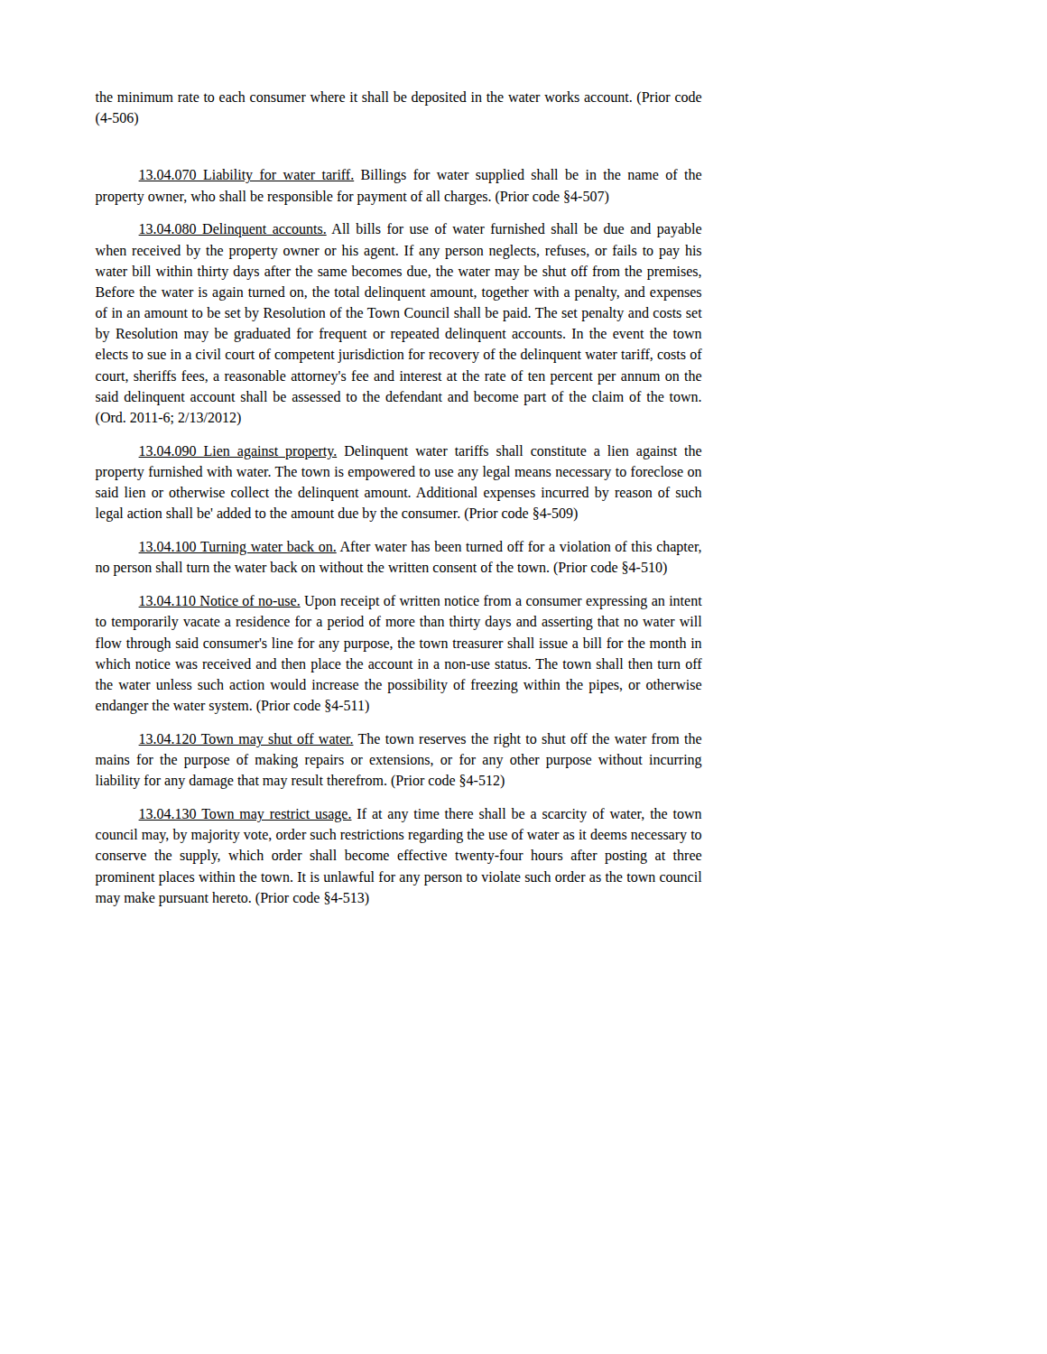the minimum rate to each consumer where it shall be deposited in the water works account. (Prior code (4-506)
13.04.070 Liability for water tariff. Billings for water supplied shall be in the name of the property owner, who shall be responsible for payment of all charges. (Prior code §4-507)
13.04.080 Delinquent accounts. All bills for use of water furnished shall be due and payable when received by the property owner or his agent. If any person neglects, refuses, or fails to pay his water bill within thirty days after the same becomes due, the water may be shut off from the premises, Before the water is again turned on, the total delinquent amount, together with a penalty, and expenses of in an amount to be set by Resolution of the Town Council shall be paid. The set penalty and costs set by Resolution may be graduated for frequent or repeated delinquent accounts. In the event the town elects to sue in a civil court of competent jurisdiction for recovery of the delinquent water tariff, costs of court, sheriffs fees, a reasonable attorney's fee and interest at the rate of ten percent per annum on the said delinquent account shall be assessed to the defendant and become part of the claim of the town. (Ord. 2011-6; 2/13/2012)
13.04.090 Lien against property. Delinquent water tariffs shall constitute a lien against the property furnished with water. The town is empowered to use any legal means necessary to foreclose on said lien or otherwise collect the delinquent amount. Additional expenses incurred by reason of such legal action shall be' added to the amount due by the consumer. (Prior code §4-509)
13.04.100 Turning water back on. After water has been turned off for a violation of this chapter, no person shall turn the water back on without the written consent of the town. (Prior code §4-510)
13.04.110 Notice of no-use. Upon receipt of written notice from a consumer expressing an intent to temporarily vacate a residence for a period of more than thirty days and asserting that no water will flow through said consumer's line for any purpose, the town treasurer shall issue a bill for the month in which notice was received and then place the account in a non-use status. The town shall then turn off the water unless such action would increase the possibility of freezing within the pipes, or otherwise endanger the water system. (Prior code §4-511)
13.04.120 Town may shut off water. The town reserves the right to shut off the water from the mains for the purpose of making repairs or extensions, or for any other purpose without incurring liability for any damage that may result therefrom. (Prior code §4-512)
13.04.130 Town may restrict usage. If at any time there shall be a scarcity of water, the town council may, by majority vote, order such restrictions regarding the use of water as it deems necessary to conserve the supply, which order shall become effective twenty-four hours after posting at three prominent places within the town. It is unlawful for any person to violate such order as the town council may make pursuant hereto. (Prior code §4-513)